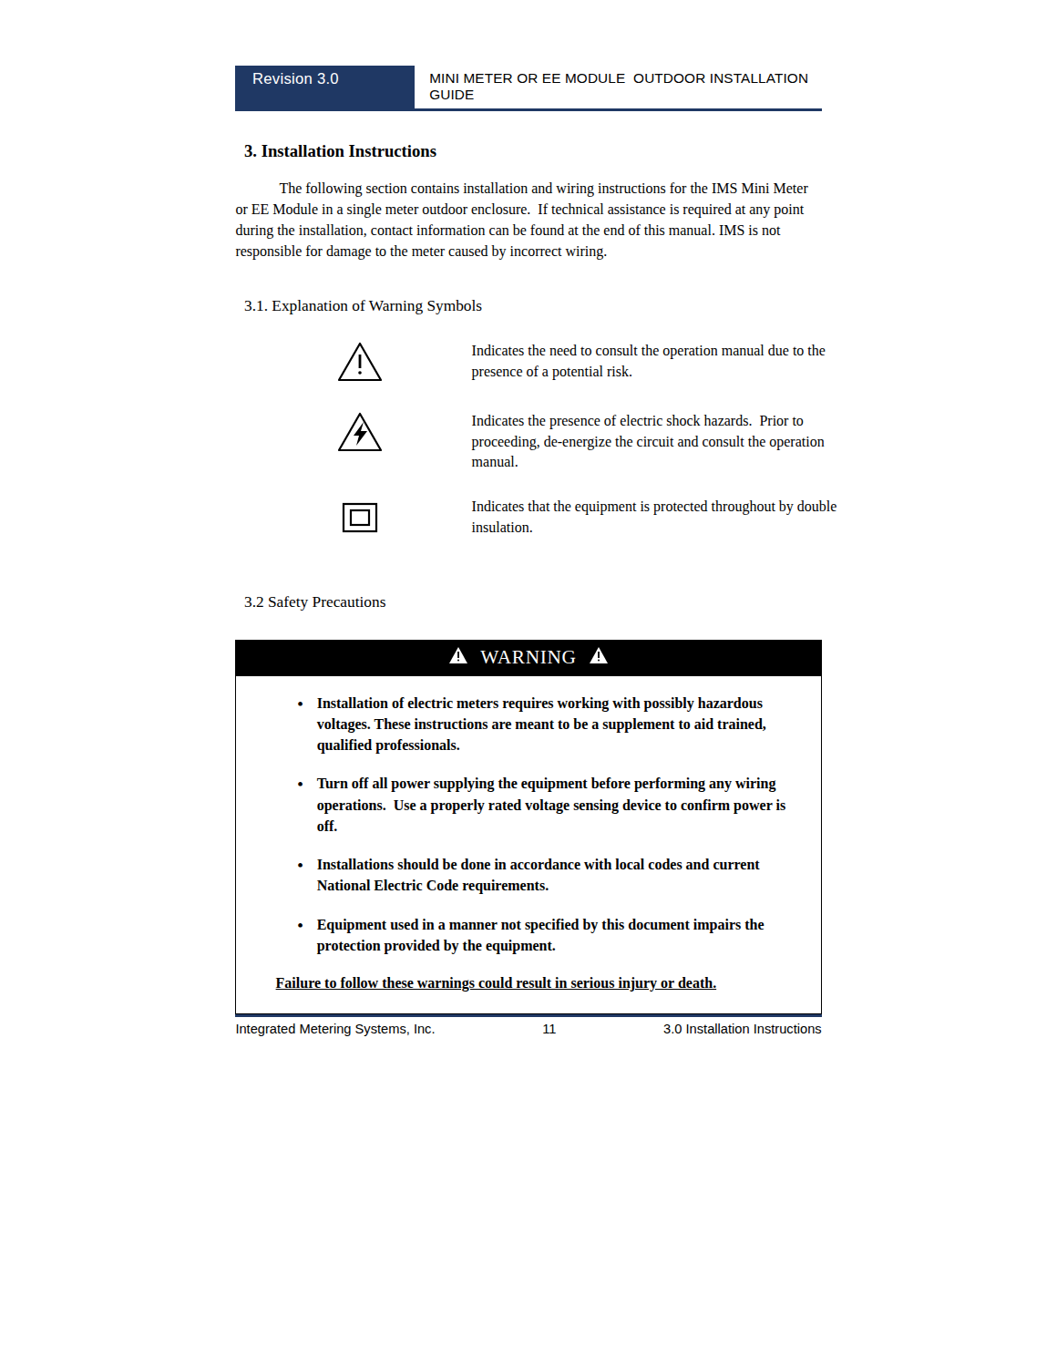Revision 3.0
MINI METER OR EE MODULE OUTDOOR INSTALLATION GUIDE
3. Installation Instructions
The following section contains installation and wiring instructions for the IMS Mini Meter or EE Module in a single meter outdoor enclosure. If technical assistance is required at any point during the installation, contact information can be found at the end of this manual. IMS is not responsible for damage to the meter caused by incorrect wiring.
3.1. Explanation of Warning Symbols
| | Indicates the need to consult the operation manual due to the presence of a potential risk. |
| | Indicates the presence of electric shock hazards. Prior to proceeding, de-energize the circuit and consult the operation manual. |
| | Indicates that the equipment is protected throughout by double insulation. |
3.2 Safety Precautions
WARNING
Installation of electric meters requires working with possibly hazardous voltages. These instructions are meant to be a supplement to aid trained, qualified professionals.
Turn off all power supplying the equipment before performing any wiring operations. Use a properly rated voltage sensing device to confirm power is off.
Installations should be done in accordance with local codes and current National Electric Code requirements.
Equipment used in a manner not specified by this document impairs the protection provided by the equipment.
Failure to follow these warnings could result in serious injury or death.
Integrated Metering Systems, Inc.
11
3.0 Installation Instructions